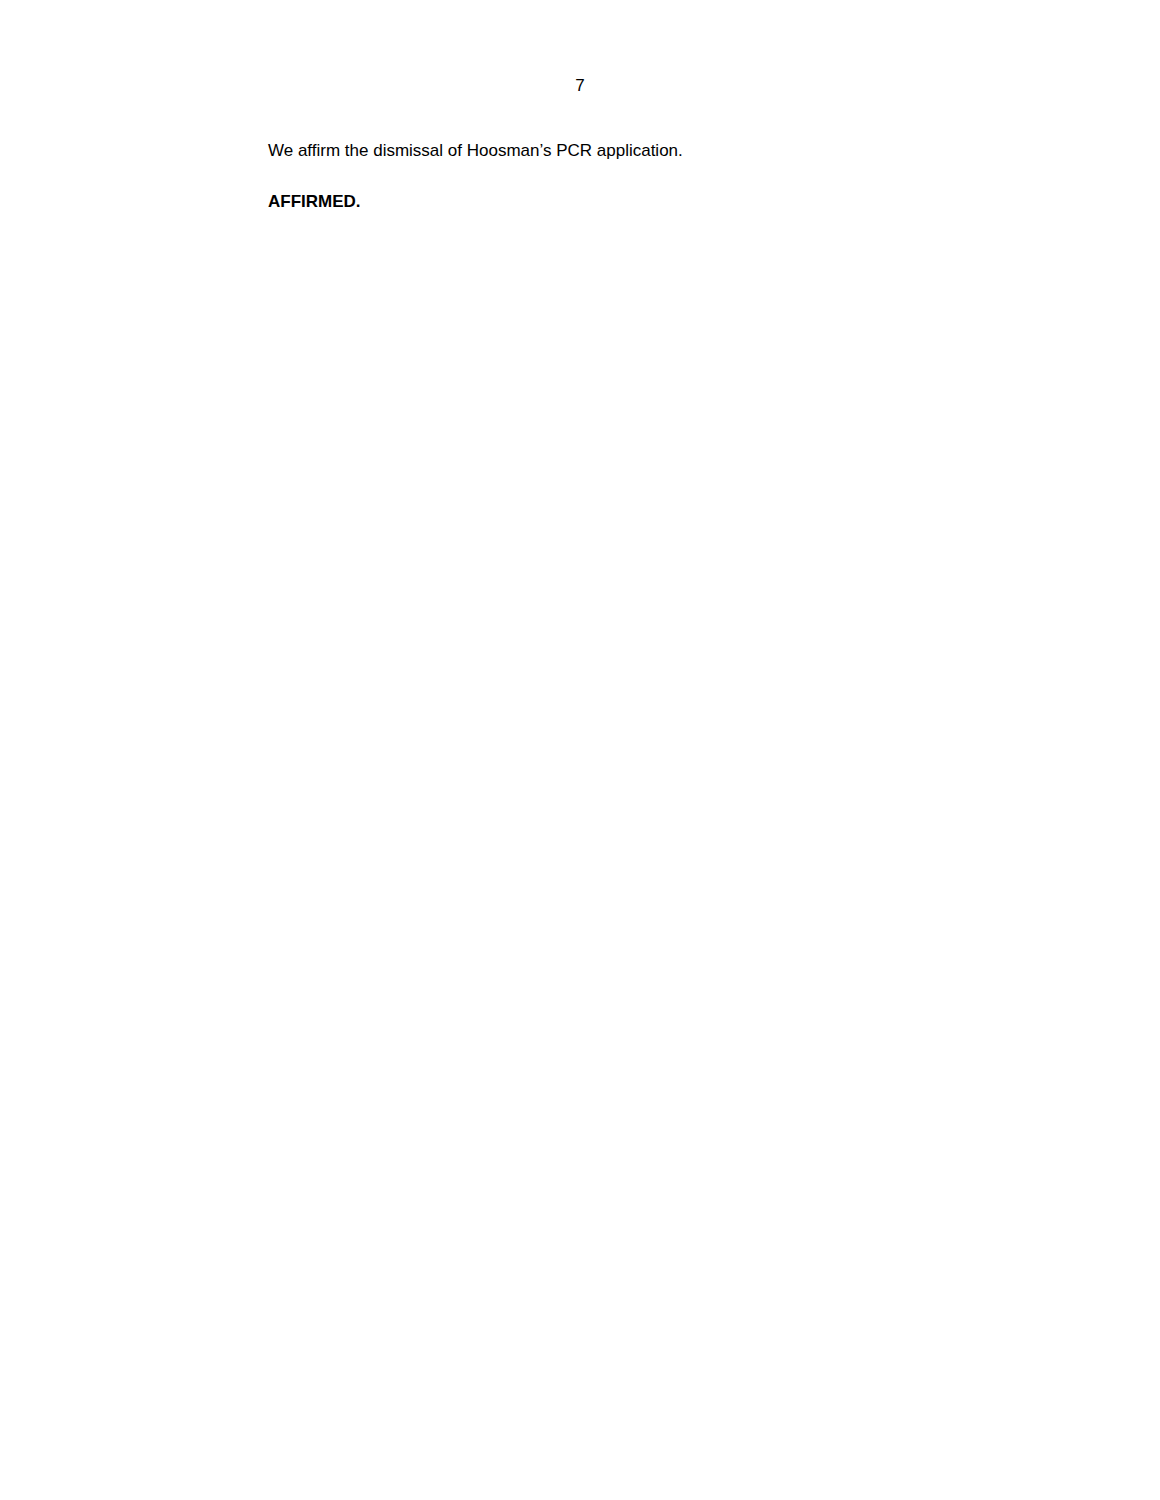7
We affirm the dismissal of Hoosman’s PCR application.
AFFIRMED.